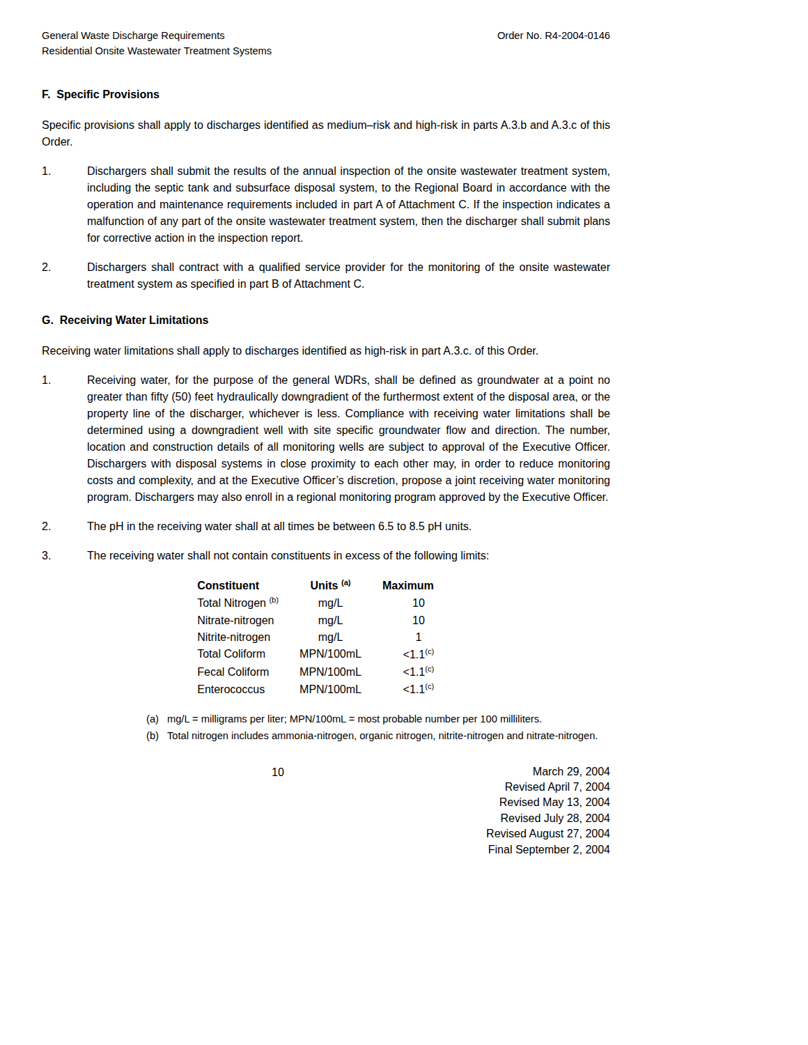General Waste Discharge Requirements
Residential Onsite Wastewater Treatment Systems
Order No. R4-2004-0146
F. Specific Provisions
Specific provisions shall apply to discharges identified as medium–risk and high-risk in parts A.3.b and A.3.c of this Order.
Dischargers shall submit the results of the annual inspection of the onsite wastewater treatment system, including the septic tank and subsurface disposal system, to the Regional Board in accordance with the operation and maintenance requirements included in part A of Attachment C. If the inspection indicates a malfunction of any part of the onsite wastewater treatment system, then the discharger shall submit plans for corrective action in the inspection report.
Dischargers shall contract with a qualified service provider for the monitoring of the onsite wastewater treatment system as specified in part B of Attachment C.
G. Receiving Water Limitations
Receiving water limitations shall apply to discharges identified as high-risk in part A.3.c. of this Order.
Receiving water, for the purpose of the general WDRs, shall be defined as groundwater at a point no greater than fifty (50) feet hydraulically downgradient of the furthermost extent of the disposal area, or the property line of the discharger, whichever is less. Compliance with receiving water limitations shall be determined using a downgradient well with site specific groundwater flow and direction. The number, location and construction details of all monitoring wells are subject to approval of the Executive Officer. Dischargers with disposal systems in close proximity to each other may, in order to reduce monitoring costs and complexity, and at the Executive Officer’s discretion, propose a joint receiving water monitoring program. Dischargers may also enroll in a regional monitoring program approved by the Executive Officer.
The pH in the receiving water shall at all times be between 6.5 to 8.5 pH units.
The receiving water shall not contain constituents in excess of the following limits:
| Constituent | Units (a) | Maximum |
| --- | --- | --- |
| Total Nitrogen (b) | mg/L | 10 |
| Nitrate-nitrogen | mg/L | 10 |
| Nitrite-nitrogen | mg/L | 1 |
| Total Coliform | MPN/100mL | <1.1 (c) |
| Fecal Coliform | MPN/100mL | <1.1 (c) |
| Enterococcus | MPN/100mL | <1.1 (c) |
(a)
mg/L = milligrams per liter; MPN/100mL = most probable number per 100 milliliters.
(b)
Total nitrogen includes ammonia-nitrogen, organic nitrogen, nitrite-nitrogen and nitrate-nitrogen.
10
March 29, 2004
Revised April 7, 2004
Revised May 13, 2004
Revised July 28, 2004
Revised August 27, 2004
Final September 2, 2004